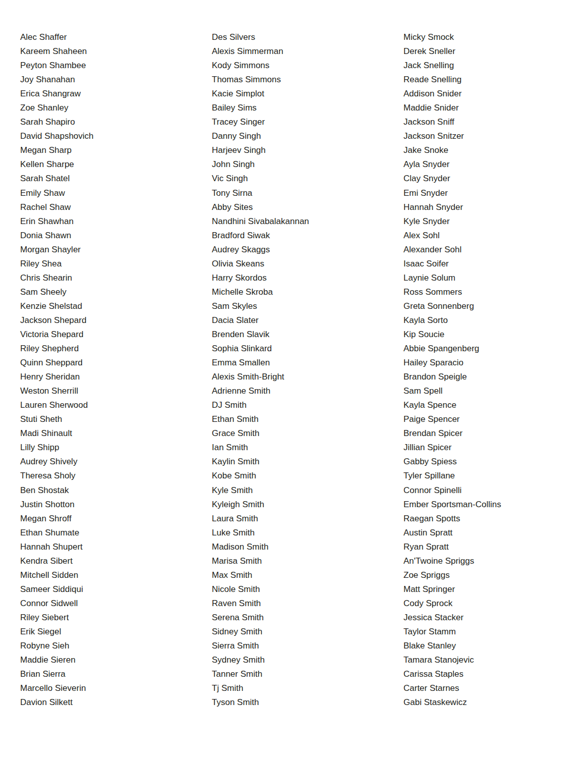Alec Shaffer
Kareem Shaheen
Peyton Shambee
Joy Shanahan
Erica Shangraw
Zoe Shanley
Sarah Shapiro
David Shapshovich
Megan Sharp
Kellen Sharpe
Sarah Shatel
Emily Shaw
Rachel Shaw
Erin Shawhan
Donia Shawn
Morgan Shayler
Riley Shea
Chris Shearin
Sam Sheely
Kenzie Shelstad
Jackson Shepard
Victoria Shepard
Riley Shepherd
Quinn Sheppard
Henry Sheridan
Weston Sherrill
Lauren Sherwood
Stuti Sheth
Madi Shinault
Lilly Shipp
Audrey Shively
Theresa Sholy
Ben Shostak
Justin Shotton
Megan Shroff
Ethan Shumate
Hannah Shupert
Kendra Sibert
Mitchell Sidden
Sameer Siddiqui
Connor Sidwell
Riley Siebert
Erik Siegel
Robyne Sieh
Maddie Sieren
Brian Sierra
Marcello Sieverin
Davion Silkett
Des Silvers
Alexis Simmerman
Kody Simmons
Thomas Simmons
Kacie Simplot
Bailey Sims
Tracey Singer
Danny Singh
Harjeev Singh
John Singh
Vic Singh
Tony Sirna
Abby Sites
Nandhini Sivabalakannan
Bradford Siwak
Audrey Skaggs
Olivia Skeans
Harry Skordos
Michelle Skroba
Sam Skyles
Dacia Slater
Brenden Slavik
Sophia Slinkard
Emma Smallen
Alexis Smith-Bright
Adrienne Smith
DJ Smith
Ethan Smith
Grace Smith
Ian Smith
Kaylin Smith
Kobe Smith
Kyle Smith
Kyleigh Smith
Laura Smith
Luke Smith
Madison Smith
Marisa Smith
Max Smith
Nicole Smith
Raven Smith
Serena Smith
Sidney Smith
Sierra Smith
Sydney Smith
Tanner Smith
Tj Smith
Tyson Smith
Micky Smock
Derek Sneller
Jack Snelling
Reade Snelling
Addison Snider
Maddie Snider
Jackson Sniff
Jackson Snitzer
Jake Snoke
Ayla Snyder
Clay Snyder
Emi Snyder
Hannah Snyder
Kyle Snyder
Alex Sohl
Alexander Sohl
Isaac Soifer
Laynie Solum
Ross Sommers
Greta Sonnenberg
Kayla Sorto
Kip Soucie
Abbie Spangenberg
Hailey Sparacio
Brandon Speigle
Sam Spell
Kayla Spence
Paige Spencer
Brendan Spicer
Jillian Spicer
Gabby Spiess
Tyler Spillane
Connor Spinelli
Ember Sportsman-Collins
Raegan Spotts
Austin Spratt
Ryan Spratt
An'Twoine Spriggs
Zoe Spriggs
Matt Springer
Cody Sprock
Jessica Stacker
Taylor Stamm
Blake Stanley
Tamara Stanojevic
Carissa Staples
Carter Starnes
Gabi Staskewicz